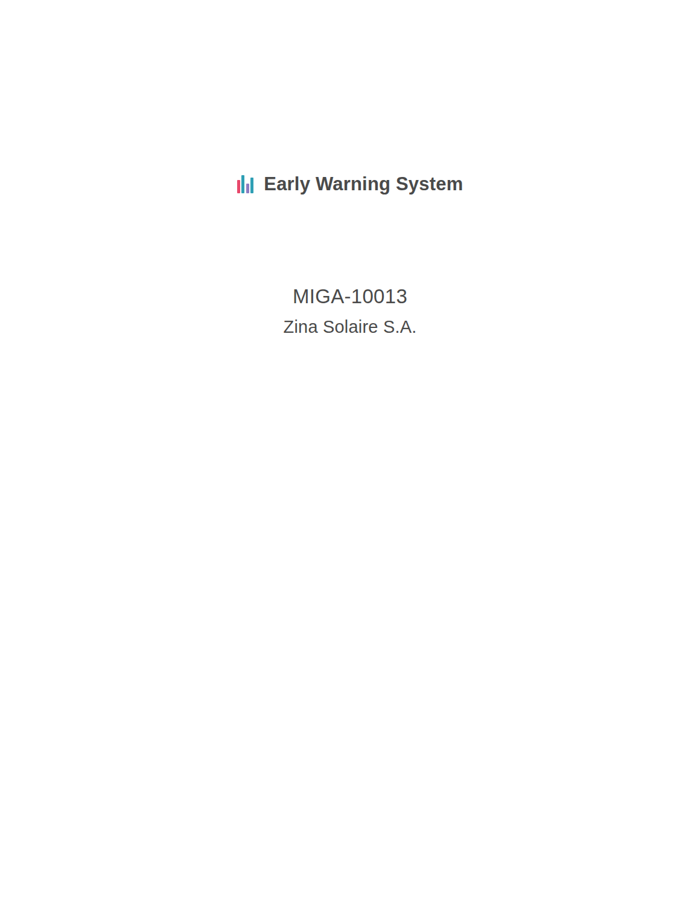Early Warning System
MIGA-10013
Zina Solaire S.A.